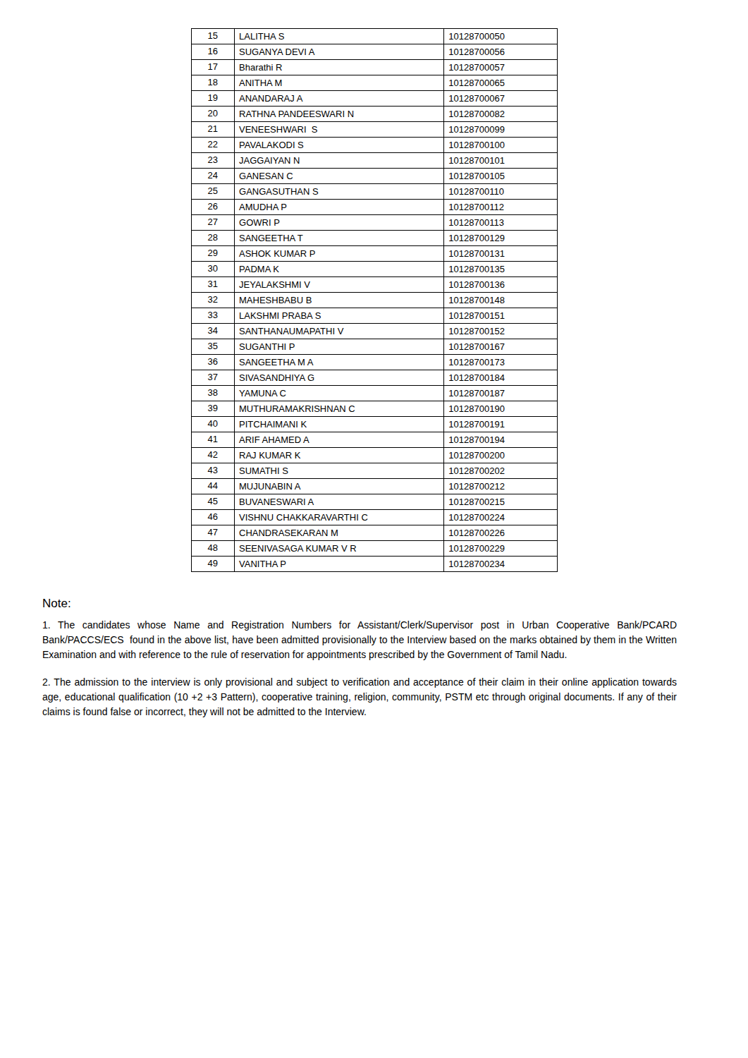| 15 | LALITHA S | 10128700050 |
| 16 | SUGANYA DEVI A | 10128700056 |
| 17 | Bharathi R | 10128700057 |
| 18 | ANITHA M | 10128700065 |
| 19 | ANANDARAJ A | 10128700067 |
| 20 | RATHNA PANDEESWARI N | 10128700082 |
| 21 | VENEESHWARI S | 10128700099 |
| 22 | PAVALAKODI S | 10128700100 |
| 23 | JAGGAIYAN N | 10128700101 |
| 24 | GANESAN C | 10128700105 |
| 25 | GANGASUTHAN S | 10128700110 |
| 26 | AMUDHA P | 10128700112 |
| 27 | GOWRI P | 10128700113 |
| 28 | SANGEETHA T | 10128700129 |
| 29 | ASHOK KUMAR P | 10128700131 |
| 30 | PADMA K | 10128700135 |
| 31 | JEYALAKSHMI V | 10128700136 |
| 32 | MAHESHBABU B | 10128700148 |
| 33 | LAKSHMI PRABA S | 10128700151 |
| 34 | SANTHANAUMAPATHI V | 10128700152 |
| 35 | SUGANTHI P | 10128700167 |
| 36 | SANGEETHA M A | 10128700173 |
| 37 | SIVASANDHIYA G | 10128700184 |
| 38 | YAMUNA C | 10128700187 |
| 39 | MUTHURAMAKRISHNAN C | 10128700190 |
| 40 | PITCHAIMANI K | 10128700191 |
| 41 | ARIF AHAMED A | 10128700194 |
| 42 | RAJ KUMAR K | 10128700200 |
| 43 | SUMATHI S | 10128700202 |
| 44 | MUJUNABIN A | 10128700212 |
| 45 | BUVANESWARI A | 10128700215 |
| 46 | VISHNU CHAKKARAVARTHI C | 10128700224 |
| 47 | CHANDRASEKARAN M | 10128700226 |
| 48 | SEENIVASAGA KUMAR V R | 10128700229 |
| 49 | VANITHA P | 10128700234 |
Note:
1. The candidates whose Name and Registration Numbers for Assistant/Clerk/Supervisor post in Urban Cooperative Bank/PCARD Bank/PACCS/ECS found in the above list, have been admitted provisionally to the Interview based on the marks obtained by them in the Written Examination and with reference to the rule of reservation for appointments prescribed by the Government of Tamil Nadu.
2. The admission to the interview is only provisional and subject to verification and acceptance of their claim in their online application towards age, educational qualification (10 +2 +3 Pattern), cooperative training, religion, community, PSTM etc through original documents. If any of their claims is found false or incorrect, they will not be admitted to the Interview.